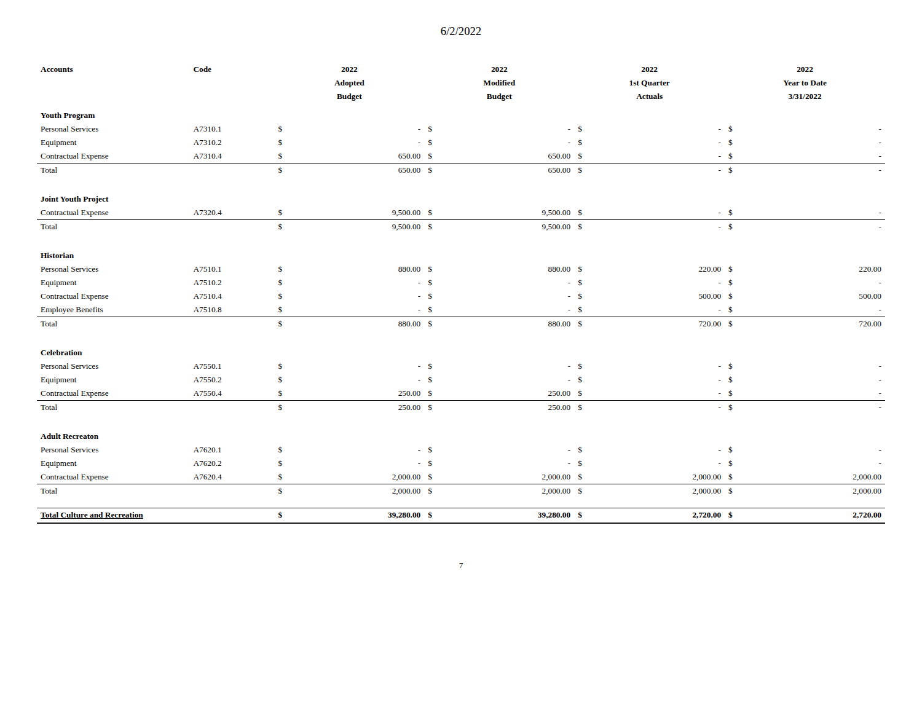6/2/2022
| Accounts | Code | 2022 | 2022 | 2022 | 2022 |
| --- | --- | --- | --- | --- | --- |
| | | Adopted | Modified | 1st Quarter | Year to Date |
| | | Budget | Budget | Actuals | 3/31/2022 |
| Youth Program |
| Personal Services | A7310.1 | $ | - | $ | - | $ | - | $ | - |
| Equipment | A7310.2 | $ | - | $ | - | $ | - | $ | - |
| Contractual Expense | A7310.4 | $ | 650.00 | $ | 650.00 | $ | - | $ | - |
| Total | | $ | 650.00 | $ | 650.00 | $ | - | $ | - |
| Joint Youth Project |
| Contractual Expense | A7320.4 | $ | 9,500.00 | $ | 9,500.00 | $ | - | $ | - |
| Total | | $ | 9,500.00 | $ | 9,500.00 | $ | - | $ | - |
| Historian |
| Personal Services | A7510.1 | $ | 880.00 | $ | 880.00 | $ | 220.00 | $ | 220.00 |
| Equipment | A7510.2 | $ | - | $ | - | $ | - | $ | - |
| Contractual Expense | A7510.4 | $ | - | $ | - | $ | 500.00 | $ | 500.00 |
| Employee Benefits | A7510.8 | $ | - | $ | - | $ | - | $ | - |
| Total | | $ | 880.00 | $ | 880.00 | $ | 720.00 | $ | 720.00 |
| Celebration |
| Personal Services | A7550.1 | $ | - | $ | - | $ | - | $ | - |
| Equipment | A7550.2 | $ | - | $ | - | $ | - | $ | - |
| Contractual Expense | A7550.4 | $ | 250.00 | $ | 250.00 | $ | - | $ | - |
| Total | | $ | 250.00 | $ | 250.00 | $ | - | $ | - |
| Adult Recreaton |
| Personal Services | A7620.1 | $ | - | $ | - | $ | - | $ | - |
| Equipment | A7620.2 | $ | - | $ | - | $ | - | $ | - |
| Contractual Expense | A7620.4 | $ | 2,000.00 | $ | 2,000.00 | $ | 2,000.00 | $ | 2,000.00 |
| Total | | $ | 2,000.00 | $ | 2,000.00 | $ | 2,000.00 | $ | 2,000.00 |
| Total Culture and Recreation | | $ | 39,280.00 | $ | 39,280.00 | $ | 2,720.00 | $ | 2,720.00 |
7